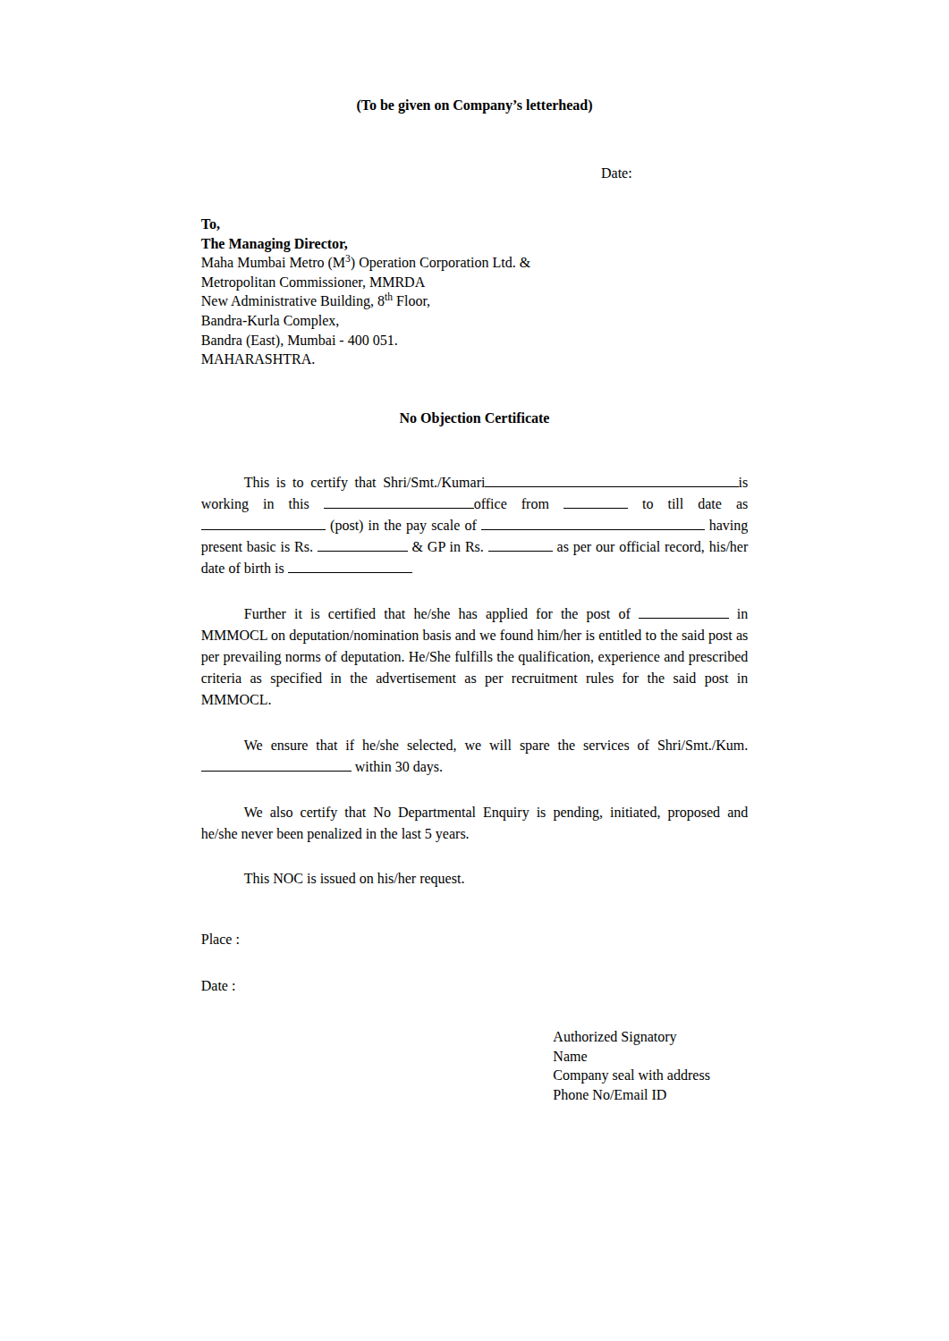(To be given on Company’s letterhead)
Date:
To,
The Managing Director,
Maha Mumbai Metro (M3) Operation Corporation Ltd. &
Metropolitan Commissioner, MMRDA
New Administrative Building, 8th Floor,
Bandra-Kurla Complex,
Bandra (East), Mumbai - 400 051.
MAHARASHTRA.
No Objection Certificate
This is to certify that Shri/Smt./Kumari is working in this office from to till date as (post) in the pay scale of having present basic is Rs. & GP in Rs. as per our official record, his/her date of birth is
Further it is certified that he/she has applied for the post of in MMMOCL on deputation/nomination basis and we found him/her is entitled to the said post as per prevailing norms of deputation. He/She fulfills the qualification, experience and prescribed criteria as specified in the advertisement as per recruitment rules for the said post in MMMOCL.
We ensure that if he/she selected, we will spare the services of Shri/Smt./Kum. within 30 days.
We also certify that No Departmental Enquiry is pending, initiated, proposed and he/she never been penalized in the last 5 years.
This NOC is issued on his/her request.
Place :
Date :
Authorized Signatory
Name
Company seal with address
Phone No/Email ID